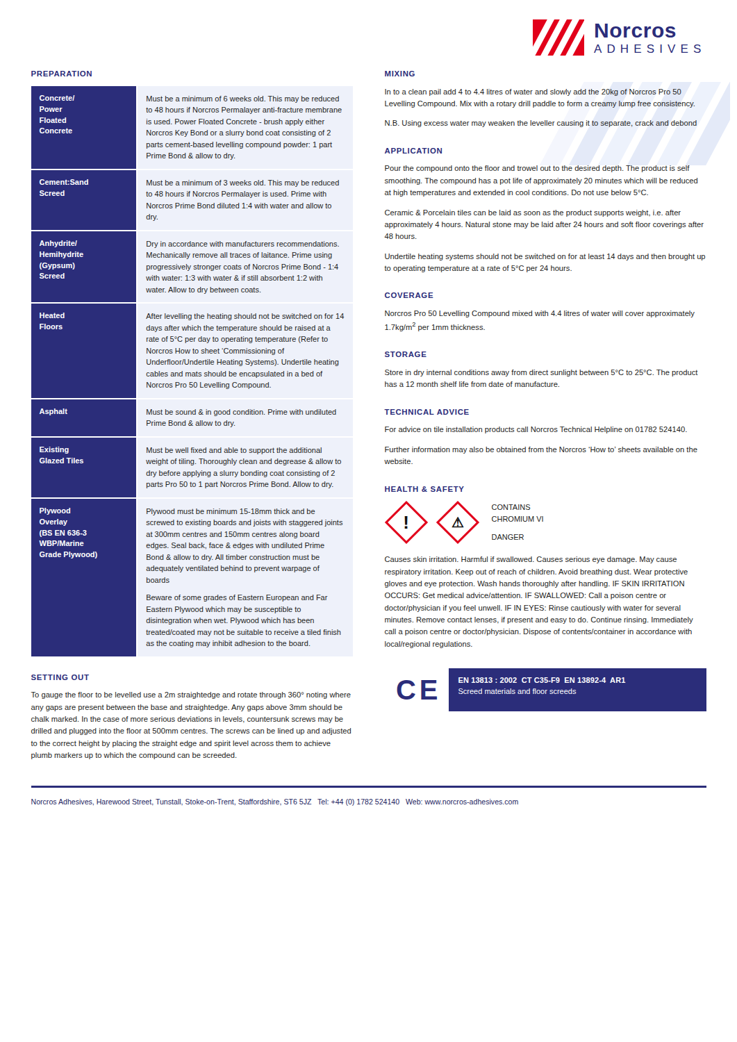Norcros ADHESIVES
Preparation
| Concrete/ Power Floated Concrete | Must be a minimum of 6 weeks old. This may be reduced to 48 hours if Norcros Permalayer anti-fracture membrane is used. Power Floated Concrete - brush apply either Norcros Key Bond or a slurry bond coat consisting of 2 parts cement-based levelling compound powder: 1 part Prime Bond & allow to dry. |
| Cement:Sand Screed | Must be a minimum of 3 weeks old. This may be reduced to 48 hours if Norcros Permalayer is used. Prime with Norcros Prime Bond diluted 1:4 with water and allow to dry. |
| Anhydrite/ Hemihydrite (Gypsum) Screed | Dry in accordance with manufacturers recommendations. Mechanically remove all traces of laitance. Prime using progressively stronger coats of Norcros Prime Bond - 1:4 with water: 1:3 with water & if still absorbent 1:2 with water. Allow to dry between coats. |
| Heated Floors | After levelling the heating should not be switched on for 14 days after which the temperature should be raised at a rate of 5°C per day to operating temperature (Refer to Norcros How to sheet ‘Commissioning of Underfloor/Undertile Heating Systems). Undertile heating cables and mats should be encapsulated in a bed of Norcros Pro 50 Levelling Compound. |
| Asphalt | Must be sound & in good condition. Prime with undiluted Prime Bond & allow to dry. |
| Existing Glazed Tiles | Must be well fixed and able to support the additional weight of tiling. Thoroughly clean and degrease & allow to dry before applying a slurry bonding coat consisting of 2 parts Pro 50 to 1 part Norcros Prime Bond. Allow to dry. |
| Plywood Overlay (BS EN 636-3 WBP/Marine Grade Plywood) | Plywood must be minimum 15-18mm thick and be screwed to existing boards and joists with staggered joints at 300mm centres and 150mm centres along board edges. Seal back, face & edges with undiluted Prime Bond & allow to dry. All timber construction must be adequately ventilated behind to prevent warpage of boards Beware of some grades of Eastern European and Far Eastern Plywood which may be susceptible to disintegration when wet. Plywood which has been treated/coated may not be suitable to receive a tiled finish as the coating may inhibit adhesion to the board. |
Setting Out
To gauge the floor to be levelled use a 2m straightedge and rotate through 360° noting where any gaps are present between the base and straightedge. Any gaps above 3mm should be chalk marked. In the case of more serious deviations in levels, countersunk screws may be drilled and plugged into the floor at 500mm centres. The screws can be lined up and adjusted to the correct height by placing the straight edge and spirit level across them to achieve plumb markers up to which the compound can be screeded.
Mixing
In to a clean pail add 4 to 4.4 litres of water and slowly add the 20kg of Norcros Pro 50 Levelling Compound. Mix with a rotary drill paddle to form a creamy lump free consistency.
N.B. Using excess water may weaken the leveller causing it to separate, crack and debond
Application
Pour the compound onto the floor and trowel out to the desired depth. The product is self smoothing. The compound has a pot life of approximately 20 minutes which will be reduced at high temperatures and extended in cool conditions. Do not use below 5°C.
Ceramic & Porcelain tiles can be laid as soon as the product supports weight, i.e. after approximately 4 hours. Natural stone may be laid after 24 hours and soft floor coverings after 48 hours.
Undertile heating systems should not be switched on for at least 14 days and then brought up to operating temperature at a rate of 5°C per 24 hours.
Coverage
Norcros Pro 50 Levelling Compound mixed with 4.4 litres of water will cover approximately 1.7kg/m2 per 1mm thickness.
Storage
Store in dry internal conditions away from direct sunlight between 5°C to 25°C. The product has a 12 month shelf life from date of manufacture.
Technical Advice
For advice on tile installation products call Norcros Technical Helpline on 01782 524140.
Further information may also be obtained from the Norcros ‘How to’ sheets available on the website.
Health & Safety
!
⚠
CONTAINS
CHROMIUM VI
DANGER
Causes skin irritation. Harmful if swallowed. Causes serious eye damage. May cause respiratory irritation. Keep out of reach of children. Avoid breathing dust. Wear protective gloves and eye protection. Wash hands thoroughly after handling. IF SKIN IRRITATION OCCURS: Get medical advice/attention. IF SWALLOWED: Call a poison centre or doctor/physician if you feel unwell. IF IN EYES: Rinse cautiously with water for several minutes. Remove contact lenses, if present and easy to do. Continue rinsing. Immediately call a poison centre or doctor/physician. Dispose of contents/container in accordance with local/regional regulations.
C E
EN 13813 : 2002 CT C35-F9 EN 13892-4 AR1 Screed materials and floor screeds
Norcros Adhesives, Harewood Street, Tunstall, Stoke-on-Trent, Staffordshire, ST6 5JZ Tel: +44 (0) 1782 524140 Web: www.norcros-adhesives.com